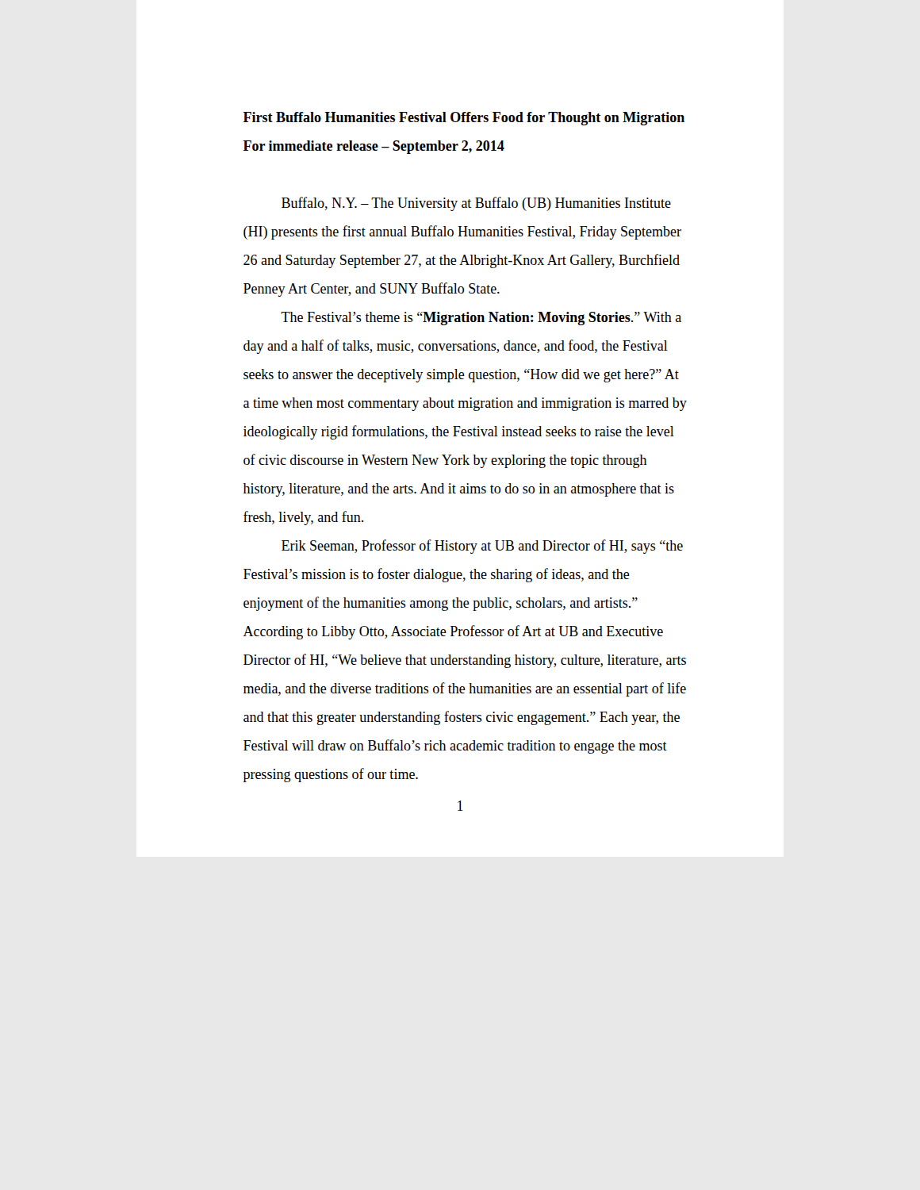First Buffalo Humanities Festival Offers Food for Thought on Migration
For immediate release – September 2, 2014
Buffalo, N.Y. – The University at Buffalo (UB) Humanities Institute (HI) presents the first annual Buffalo Humanities Festival, Friday September 26 and Saturday September 27, at the Albright-Knox Art Gallery, Burchfield Penney Art Center, and SUNY Buffalo State.
The Festival’s theme is “Migration Nation: Moving Stories.” With a day and a half of talks, music, conversations, dance, and food, the Festival seeks to answer the deceptively simple question, “How did we get here?” At a time when most commentary about migration and immigration is marred by ideologically rigid formulations, the Festival instead seeks to raise the level of civic discourse in Western New York by exploring the topic through history, literature, and the arts. And it aims to do so in an atmosphere that is fresh, lively, and fun.
Erik Seeman, Professor of History at UB and Director of HI, says “the Festival’s mission is to foster dialogue, the sharing of ideas, and the enjoyment of the humanities among the public, scholars, and artists.” According to Libby Otto, Associate Professor of Art at UB and Executive Director of HI, “We believe that understanding history, culture, literature, arts media, and the diverse traditions of the humanities are an essential part of life and that this greater understanding fosters civic engagement.” Each year, the Festival will draw on Buffalo’s rich academic tradition to engage the most pressing questions of our time.
1